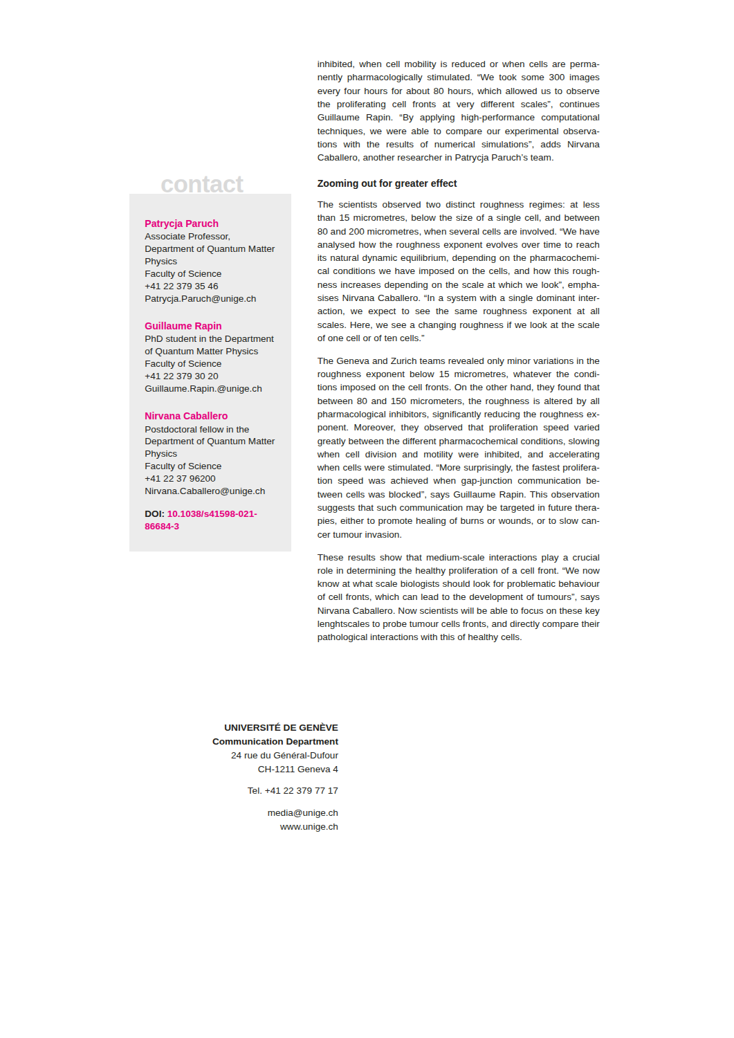contact
Patrycja Paruch
Associate Professor, Department of Quantum Matter Physics
Faculty of Science
+41 22 379 35 46
Patrycja.Paruch@unige.ch
Guillaume Rapin
PhD student in the Department of Quantum Matter Physics
Faculty of Science
+41 22 379 30 20
Guillaume.Rapin.@unige.ch
Nirvana Caballero
Postdoctoral fellow in the Department of Quantum Matter Physics
Faculty of Science
+41 22 37 96200
Nirvana.Caballero@unige.ch
DOI: 10.1038/s41598-021-86684-3
inhibited, when cell mobility is reduced or when cells are permanently pharmacologically stimulated. “We took some 300 images every four hours for about 80 hours, which allowed us to observe the proliferating cell fronts at very different scales”, continues Guillaume Rapin. “By applying high-performance computational techniques, we were able to compare our experimental observations with the results of numerical simulations”, adds Nirvana Caballero, another researcher in Patrycja Paruch’s team.
Zooming out for greater effect
The scientists observed two distinct roughness regimes: at less than 15 micrometres, below the size of a single cell, and between 80 and 200 micrometres, when several cells are involved. “We have analysed how the roughness exponent evolves over time to reach its natural dynamic equilibrium, depending on the pharmacochemical conditions we have imposed on the cells, and how this roughness increases depending on the scale at which we look”, emphasises Nirvana Caballero. “In a system with a single dominant interaction, we expect to see the same roughness exponent at all scales. Here, we see a changing roughness if we look at the scale of one cell or of ten cells.”
The Geneva and Zurich teams revealed only minor variations in the roughness exponent below 15 micrometres, whatever the conditions imposed on the cell fronts. On the other hand, they found that between 80 and 150 micrometers, the roughness is altered by all pharmacological inhibitors, significantly reducing the roughness exponent. Moreover, they observed that proliferation speed varied greatly between the different pharmacochemical conditions, slowing when cell division and motility were inhibited, and accelerating when cells were stimulated. “More surprisingly, the fastest proliferation speed was achieved when gap-junction communication between cells was blocked”, says Guillaume Rapin. This observation suggests that such communication may be targeted in future therapies, either to promote healing of burns or wounds, or to slow cancer tumour invasion.
These results show that medium-scale interactions play a crucial role in determining the healthy proliferation of a cell front. “We now know at what scale biologists should look for problematic behaviour of cell fronts, which can lead to the development of tumours”, says Nirvana Caballero. Now scientists will be able to focus on these key lenghtscales to probe tumour cells fronts, and directly compare their pathological interactions with this of healthy cells.
UNIVERSITÉ DE GENÈVE
Communication Department
24 rue du Général-Dufour
CH-1211 Geneva 4
Tel. +41 22 379 77 17
media@unige.ch
www.unige.ch